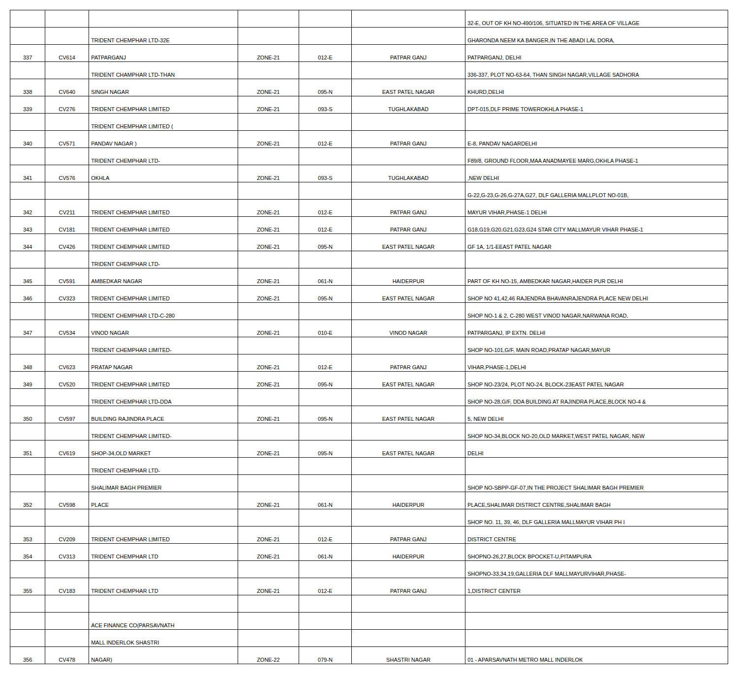| | | | | | | 32-E, OUT OF KH NO-490/106, SITUATED IN THE AREA OF VILLAGE |
| | | TRIDENT CHEMPHAR LTD-32E | | | | GHARONDA NEEM KA BANGER,IN THE ABADI LAL DORA, |
| 337 | CV614 | PATPARGANJ | ZONE-21 | 012-E | PATPAR GANJ | PATPARGANJ, DELHI |
| | | TRIDENT CHAMPHAR LTD-THAN | | | | 336-337, PLOT NO-63-64, THAN SINGH NAGAR,VILLAGE SADHORA |
| 338 | CV640 | SINGH NAGAR | ZONE-21 | 095-N | EAST PATEL NAGAR | KHURD,DELHI |
| 339 | CV276 | TRIDENT CHEMPHAR LIMITED | ZONE-21 | 093-S | TUGHLAKABAD | DPT-015,DLF PRIME TOWEROKHLA PHASE-1 |
| | | TRIDENT CHEMPHAR LIMITED ( | | | | |
| 340 | CV571 | PANDAV NAGAR ) | ZONE-21 | 012-E | PATPAR GANJ | E-8, PANDAV NAGARDELHI |
| | | TRIDENT CHEMPHAR LTD- | | | | F89/8, GROUND FLOOR,MAA ANADMAYEE MARG,OKHLA PHASE-1 |
| 341 | CV576 | OKHLA | ZONE-21 | 093-S | TUGHLAKABAD | ,NEW DELHI |
| | | | | | | G-22,G-23,G-26,G-27A,G27, DLF GALLERIA MALLPLOT NO-01B, |
| 342 | CV211 | TRIDENT CHEMPHAR LIMITED | ZONE-21 | 012-E | PATPAR GANJ | MAYUR VIHAR,PHASE-1 DELHI |
| 343 | CV181 | TRIDENT CHEMPHAR LIMITED | ZONE-21 | 012-E | PATPAR GANJ | G18,G19,G20,G21,G23,G24 STAR CITY MALLMAYUR VIHAR PHASE-1 |
| 344 | CV426 | TRIDENT CHEMPHAR LIMITED | ZONE-21 | 095-N | EAST PATEL NAGAR | GF 1A, 1/1-EEAST PATEL NAGAR |
| | | TRIDENT CHEMPHAR LTD- | | | | |
| 345 | CV591 | AMBEDKAR NAGAR | ZONE-21 | 061-N | HAIDERPUR | PART OF KH NO-15, AMBEDKAR NAGAR,HAIDER PUR DELHI |
| 346 | CV323 | TRIDENT CHEMPHAR LIMITED | ZONE-21 | 095-N | EAST PATEL NAGAR | SHOP NO 41,42,46 RAJENDRA BHAVANRAJENDRA PLACE NEW DELHI |
| | | TRIDENT CHEMPHAR LTD-C-280 | | | | SHOP NO-1 & 2, C-280 WEST VINOD NAGAR,NARWANA ROAD, |
| 347 | CV534 | VINOD NAGAR | ZONE-21 | 010-E | VINOD NAGAR | PATPARGANJ, IP EXTN. DELHI |
| | | TRIDENT CHEMPHAR LIMITED- | | | | SHOP NO-101,G/F, MAIN ROAD,PRATAP NAGAR,MAYUR |
| 348 | CV623 | PRATAP NAGAR | ZONE-21 | 012-E | PATPAR GANJ | VIHAR,PHASE-1,DELHI |
| 349 | CV520 | TRIDENT CHEMPHAR LIMITED | ZONE-21 | 095-N | EAST PATEL NAGAR | SHOP NO-23/24, PLOT NO-24, BLOCK-23EAST PATEL NAGAR |
| | | TRIDENT CHEMPHAR LTD-DDA | | | | SHOP NO-28,G/F, DDA BUILDING AT RAJINDRA PLACE,BLOCK NO-4 & |
| 350 | CV597 | BUILDING RAJINDRA PLACE | ZONE-21 | 095-N | EAST PATEL NAGAR | 5, NEW DELHI |
| | | TRIDENT CHEMPHAR LIMITED- | | | | SHOP NO-34,BLOCK NO-20,OLD MARKET,WEST PATEL NAGAR, NEW |
| 351 | CV619 | SHOP-34,OLD MARKET | ZONE-21 | 095-N | EAST PATEL NAGAR | DELHI |
| | | TRIDENT CHEMPHAR LTD- | | | | |
| | | SHALIMAR BAGH PREMIER | | | | SHOP NO-SBPP-GF-07,IN THE PROJECT SHALIMAR BAGH PREMIER |
| 352 | CV598 | PLACE | ZONE-21 | 061-N | HAIDERPUR | PLACE,SHALIMAR DISTRICT CENTRE,SHALIMAR BAGH |
| | | | | | | SHOP NO. 11, 39, 46, DLF GALLERIA MALLMAYUR VIHAR PH I |
| 353 | CV209 | TRIDENT CHEMPHAR LIMITED | ZONE-21 | 012-E | PATPAR GANJ | DISTRICT CENTRE |
| 354 | CV313 | TRIDENT CHEMPHAR LTD | ZONE-21 | 061-N | HAIDERPUR | SHOPNO-26,27,BLOCK BPOCKET-U,PITAMPURA |
| | | | | | | SHOPNO-33,34,19,GALLERIA DLF MALLMAYURVIHAR,PHASE- |
| 355 | CV183 | TRIDENT CHEMPHAR LTD | ZONE-21 | 012-E | PATPAR GANJ | 1,DISTRICT CENTER |
| | | ACE FINANCE CO(PARSAVNATH | | | | |
| | | MALL INDERLOK SHASTRI | | | | |
| 356 | CV478 | NAGAR) | ZONE-22 | 079-N | SHASTRI NAGAR | 01 - APARSAVNATH METRO MALL INDERLOK |